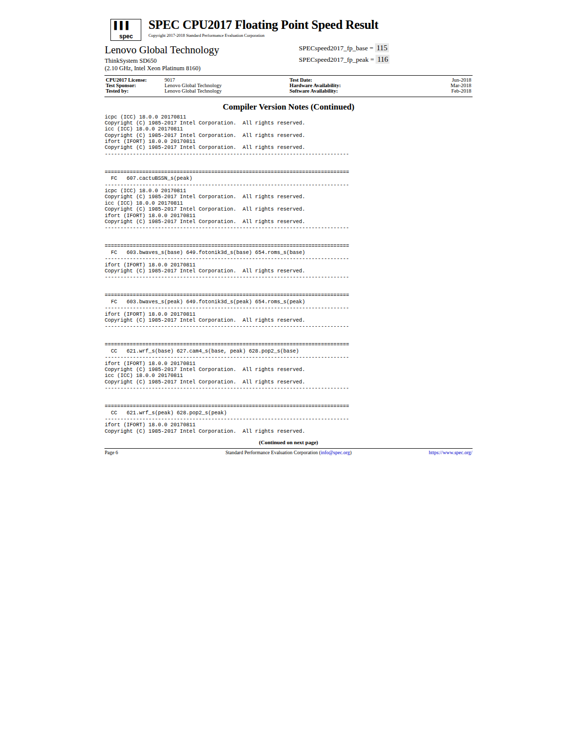▌▌▌
spec
SPEC CPU2017 Floating Point Speed Result
Copyright 2017-2018 Standard Performance Evaluation Corporation
Lenovo Global Technology
ThinkSystem SD650
(2.10 GHz, Intel Xeon Platinum 8160)
SPECspeed2017_fp_base = 115
SPECspeed2017_fp_peak = 116
| CPU2017 License: | 9017 | Test Date: | Jun-2018 |
| Test Sponsor: | Lenovo Global Technology | Hardware Availability: | Mar-2018 |
| Tested by: | Lenovo Global Technology | Software Availability: | Feb-2018 |
Compiler Version Notes (Continued)
icpc (ICC) 18.0.0 20170811
Copyright (C) 1985-2017 Intel Corporation.  All rights reserved.
icc (ICC) 18.0.0 20170811
Copyright (C) 1985-2017 Intel Corporation.  All rights reserved.
ifort (IFORT) 18.0.0 20170811
Copyright (C) 1985-2017 Intel Corporation.  All rights reserved.
------------------------------------------------------------------------------


==============================================================================
  FC   607.cactuBSSN_s(peak)
------------------------------------------------------------------------------
icpc (ICC) 18.0.0 20170811
Copyright (C) 1985-2017 Intel Corporation.  All rights reserved.
icc (ICC) 18.0.0 20170811
Copyright (C) 1985-2017 Intel Corporation.  All rights reserved.
ifort (IFORT) 18.0.0 20170811
Copyright (C) 1985-2017 Intel Corporation.  All rights reserved.
------------------------------------------------------------------------------


==============================================================================
  FC   603.bwaves_s(base) 649.fotonik3d_s(base) 654.roms_s(base)
------------------------------------------------------------------------------
ifort (IFORT) 18.0.0 20170811
Copyright (C) 1985-2017 Intel Corporation.  All rights reserved.
------------------------------------------------------------------------------


==============================================================================
  FC   603.bwaves_s(peak) 649.fotonik3d_s(peak) 654.roms_s(peak)
------------------------------------------------------------------------------
ifort (IFORT) 18.0.0 20170811
Copyright (C) 1985-2017 Intel Corporation.  All rights reserved.
------------------------------------------------------------------------------


==============================================================================
  CC   621.wrf_s(base) 627.cam4_s(base, peak) 628.pop2_s(base)
------------------------------------------------------------------------------
ifort (IFORT) 18.0.0 20170811
Copyright (C) 1985-2017 Intel Corporation.  All rights reserved.
icc (ICC) 18.0.0 20170811
Copyright (C) 1985-2017 Intel Corporation.  All rights reserved.
------------------------------------------------------------------------------


==============================================================================
  CC   621.wrf_s(peak) 628.pop2_s(peak)
------------------------------------------------------------------------------
ifort (IFORT) 18.0.0 20170811
Copyright (C) 1985-2017 Intel Corporation.  All rights reserved.
(Continued on next page)
Page 6
Standard Performance Evaluation Corporation (info@spec.org)
https://www.spec.org/